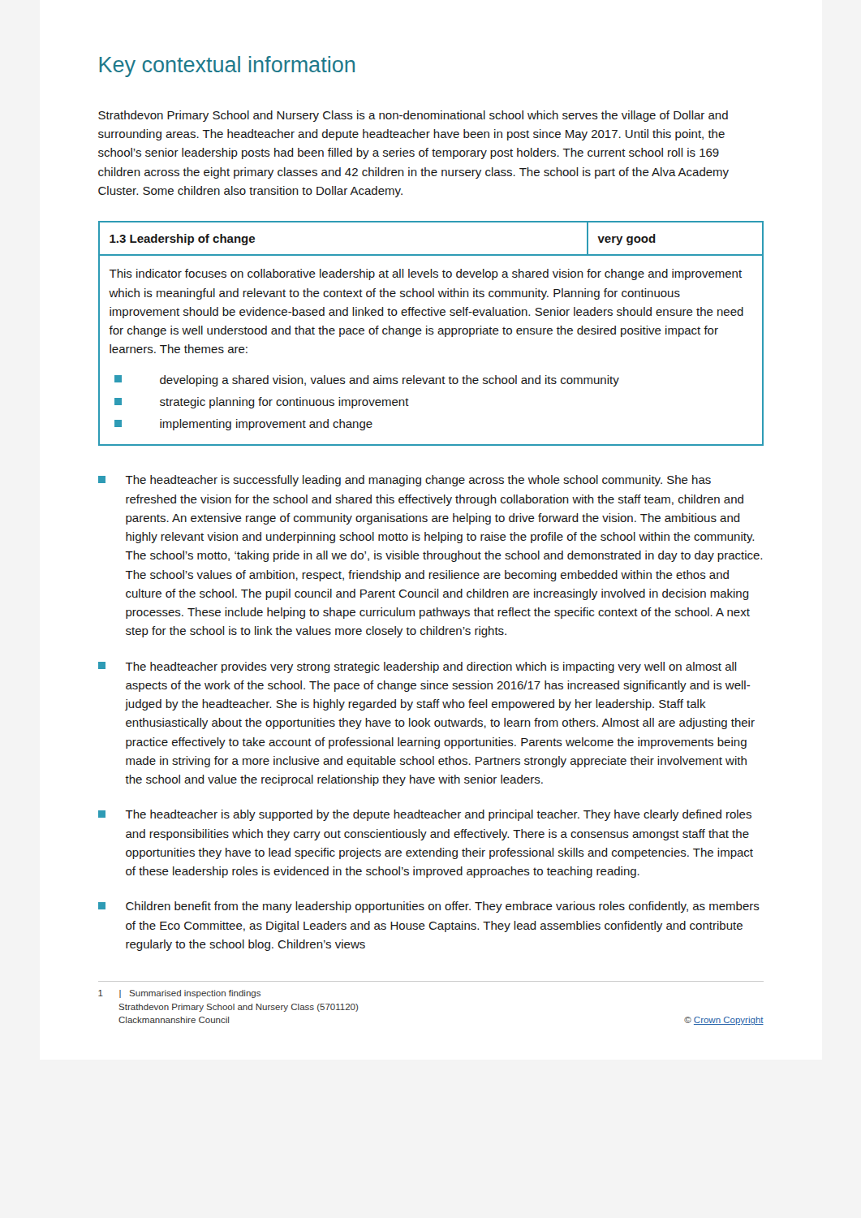Key contextual information
Strathdevon Primary School and Nursery Class is a non-denominational school which serves the village of Dollar and surrounding areas. The headteacher and depute headteacher have been in post since May 2017. Until this point, the school’s senior leadership posts had been filled by a series of temporary post holders. The current school roll is 169 children across the eight primary classes and 42 children in the nursery class. The school is part of the Alva Academy Cluster. Some children also transition to Dollar Academy.
1.3 Leadership of change
very good
This indicator focuses on collaborative leadership at all levels to develop a shared vision for change and improvement which is meaningful and relevant to the context of the school within its community. Planning for continuous improvement should be evidence-based and linked to effective self-evaluation. Senior leaders should ensure the need for change is well understood and that the pace of change is appropriate to ensure the desired positive impact for learners. The themes are:
developing a shared vision, values and aims relevant to the school and its community
strategic planning for continuous improvement
implementing improvement and change
The headteacher is successfully leading and managing change across the whole school community. She has refreshed the vision for the school and shared this effectively through collaboration with the staff team, children and parents. An extensive range of community organisations are helping to drive forward the vision. The ambitious and highly relevant vision and underpinning school motto is helping to raise the profile of the school within the community. The school’s motto, ‘taking pride in all we do’, is visible throughout the school and demonstrated in day to day practice. The school’s values of ambition, respect, friendship and resilience are becoming embedded within the ethos and culture of the school. The pupil council and Parent Council and children are increasingly involved in decision making processes. These include helping to shape curriculum pathways that reflect the specific context of the school. A next step for the school is to link the values more closely to children’s rights.
The headteacher provides very strong strategic leadership and direction which is impacting very well on almost all aspects of the work of the school. The pace of change since session 2016/17 has increased significantly and is well-judged by the headteacher. She is highly regarded by staff who feel empowered by her leadership. Staff talk enthusiastically about the opportunities they have to look outwards, to learn from others. Almost all are adjusting their practice effectively to take account of professional learning opportunities. Parents welcome the improvements being made in striving for a more inclusive and equitable school ethos. Partners strongly appreciate their involvement with the school and value the reciprocal relationship they have with senior leaders.
The headteacher is ably supported by the depute headteacher and principal teacher. They have clearly defined roles and responsibilities which they carry out conscientiously and effectively. There is a consensus amongst staff that the opportunities they have to lead specific projects are extending their professional skills and competencies. The impact of these leadership roles is evidenced in the school’s improved approaches to teaching reading.
Children benefit from the many leadership opportunities on offer. They embrace various roles confidently, as members of the Eco Committee, as Digital Leaders and as House Captains. They lead assemblies confidently and contribute regularly to the school blog. Children’s views
1| Summarised inspection findings
Strathdevon Primary School and Nursery Class (5701120)
Clackmannanshire Council
© Crown Copyright